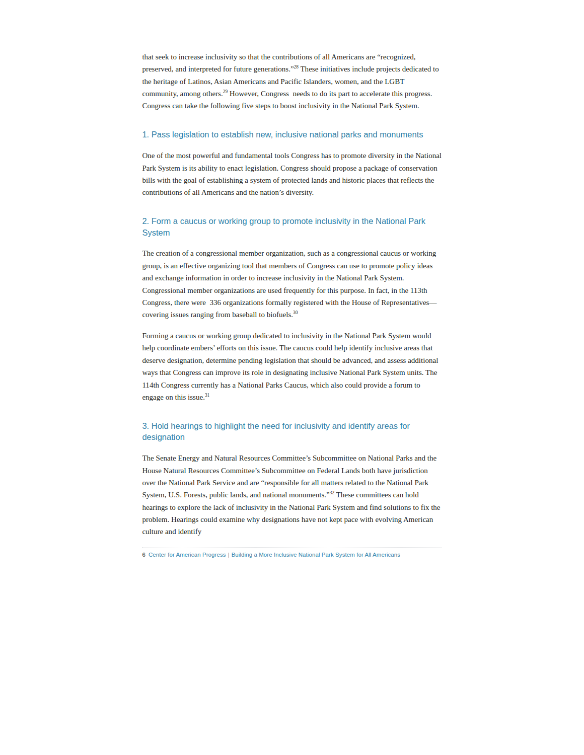that seek to increase inclusivity so that the contributions of all Americans are “recognized, preserved, and interpreted for future generations.”28 These initiatives include projects dedicated to the heritage of Latinos, Asian Americans and Pacific Islanders, women, and the LGBT community, among others.29 However, Congress needs to do its part to accelerate this progress. Congress can take the following five steps to boost inclusivity in the National Park System.
1. Pass legislation to establish new, inclusive national parks and monuments
One of the most powerful and fundamental tools Congress has to promote diversity in the National Park System is its ability to enact legislation. Congress should propose a package of conservation bills with the goal of establishing a system of protected lands and historic places that reflects the contributions of all Americans and the nation’s diversity.
2. Form a caucus or working group to promote inclusivity in the National Park System
The creation of a congressional member organization, such as a congressional caucus or working group, is an effective organizing tool that members of Congress can use to promote policy ideas and exchange information in order to increase inclusivity in the National Park System. Congressional member organizations are used frequently for this purpose. In fact, in the 113th Congress, there were 336 organizations formally registered with the House of Representatives—covering issues ranging from baseball to biofuels.30
Forming a caucus or working group dedicated to inclusivity in the National Park System would help coordinate embers’ efforts on this issue. The caucus could help identify inclusive areas that deserve designation, determine pending legislation that should be advanced, and assess additional ways that Congress can improve its role in designating inclusive National Park System units. The 114th Congress currently has a National Parks Caucus, which also could provide a forum to engage on this issue.31
3. Hold hearings to highlight the need for inclusivity and identify areas for designation
The Senate Energy and Natural Resources Committee’s Subcommittee on National Parks and the House Natural Resources Committee’s Subcommittee on Federal Lands both have jurisdiction over the National Park Service and are “responsible for all matters related to the National Park System, U.S. Forests, public lands, and national monuments.”32 These committees can hold hearings to explore the lack of inclusivity in the National Park System and find solutions to fix the problem. Hearings could examine why designations have not kept pace with evolving American culture and identify
6 Center for American Progress|Building a More Inclusive National Park System for All Americans